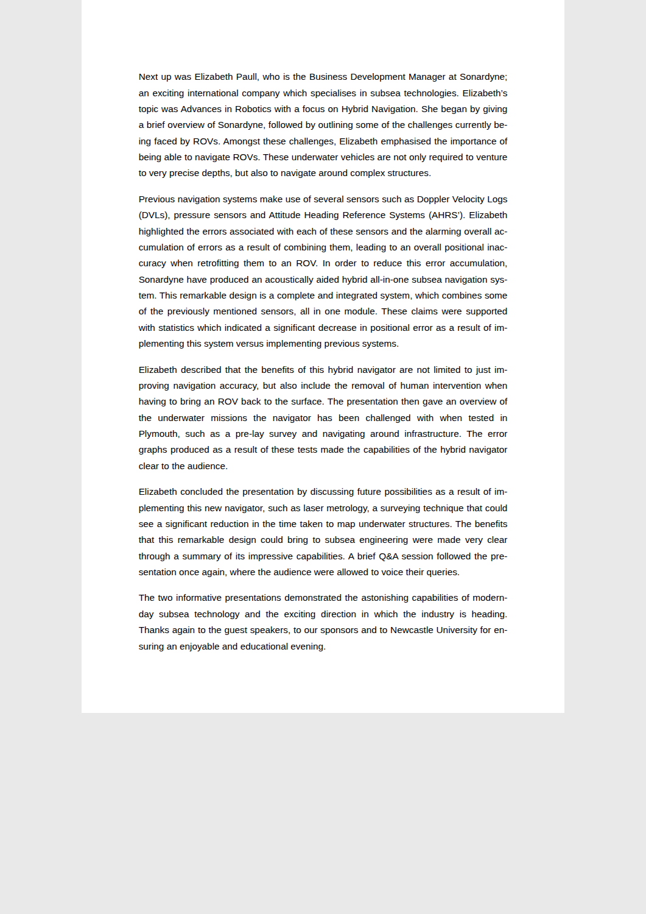Next up was Elizabeth Paull, who is the Business Development Manager at Sonardyne; an exciting international company which specialises in subsea technologies. Elizabeth’s topic was Advances in Robotics with a focus on Hybrid Navigation. She began by giving a brief overview of Sonardyne, followed by outlining some of the challenges currently being faced by ROVs. Amongst these challenges, Elizabeth emphasised the importance of being able to navigate ROVs. These underwater vehicles are not only required to venture to very precise depths, but also to navigate around complex structures.
Previous navigation systems make use of several sensors such as Doppler Velocity Logs (DVLs), pressure sensors and Attitude Heading Reference Systems (AHRS’). Elizabeth highlighted the errors associated with each of these sensors and the alarming overall accumulation of errors as a result of combining them, leading to an overall positional inaccuracy when retrofitting them to an ROV. In order to reduce this error accumulation, Sonardyne have produced an acoustically aided hybrid all-in-one subsea navigation system. This remarkable design is a complete and integrated system, which combines some of the previously mentioned sensors, all in one module. These claims were supported with statistics which indicated a significant decrease in positional error as a result of implementing this system versus implementing previous systems.
Elizabeth described that the benefits of this hybrid navigator are not limited to just improving navigation accuracy, but also include the removal of human intervention when having to bring an ROV back to the surface. The presentation then gave an overview of the underwater missions the navigator has been challenged with when tested in Plymouth, such as a pre-lay survey and navigating around infrastructure. The error graphs produced as a result of these tests made the capabilities of the hybrid navigator clear to the audience.
Elizabeth concluded the presentation by discussing future possibilities as a result of implementing this new navigator, such as laser metrology, a surveying technique that could see a significant reduction in the time taken to map underwater structures. The benefits that this remarkable design could bring to subsea engineering were made very clear through a summary of its impressive capabilities. A brief Q&A session followed the presentation once again, where the audience were allowed to voice their queries.
The two informative presentations demonstrated the astonishing capabilities of modern-day subsea technology and the exciting direction in which the industry is heading. Thanks again to the guest speakers, to our sponsors and to Newcastle University for ensuring an enjoyable and educational evening.